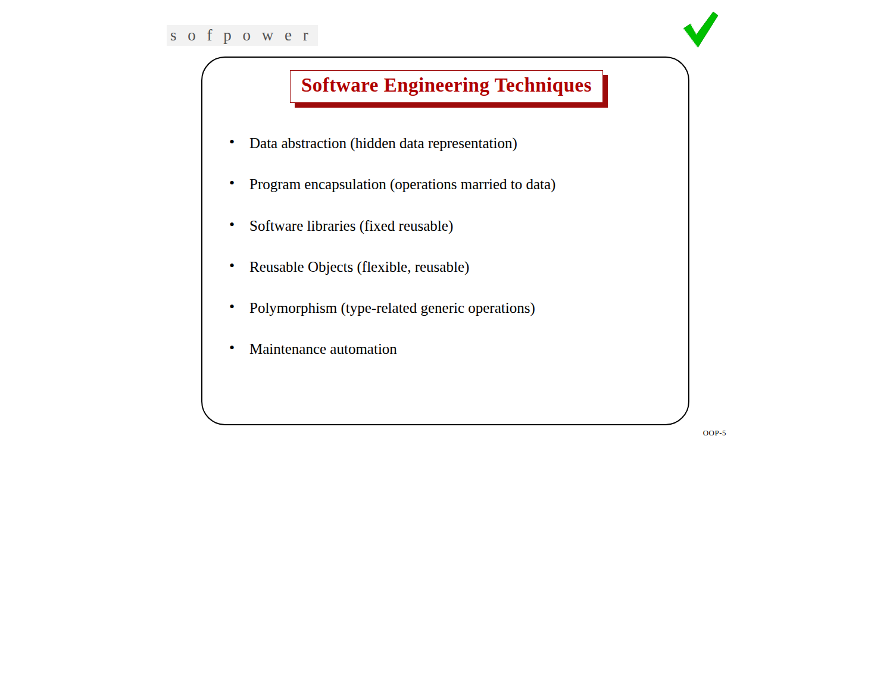s o f p o w e r
Software Engineering Techniques
Data abstraction (hidden data representation)
Program encapsulation (operations married to data)
Software libraries (fixed reusable)
Reusable Objects (flexible, reusable)
Polymorphism (type-related generic operations)
Maintenance automation
OOP-5